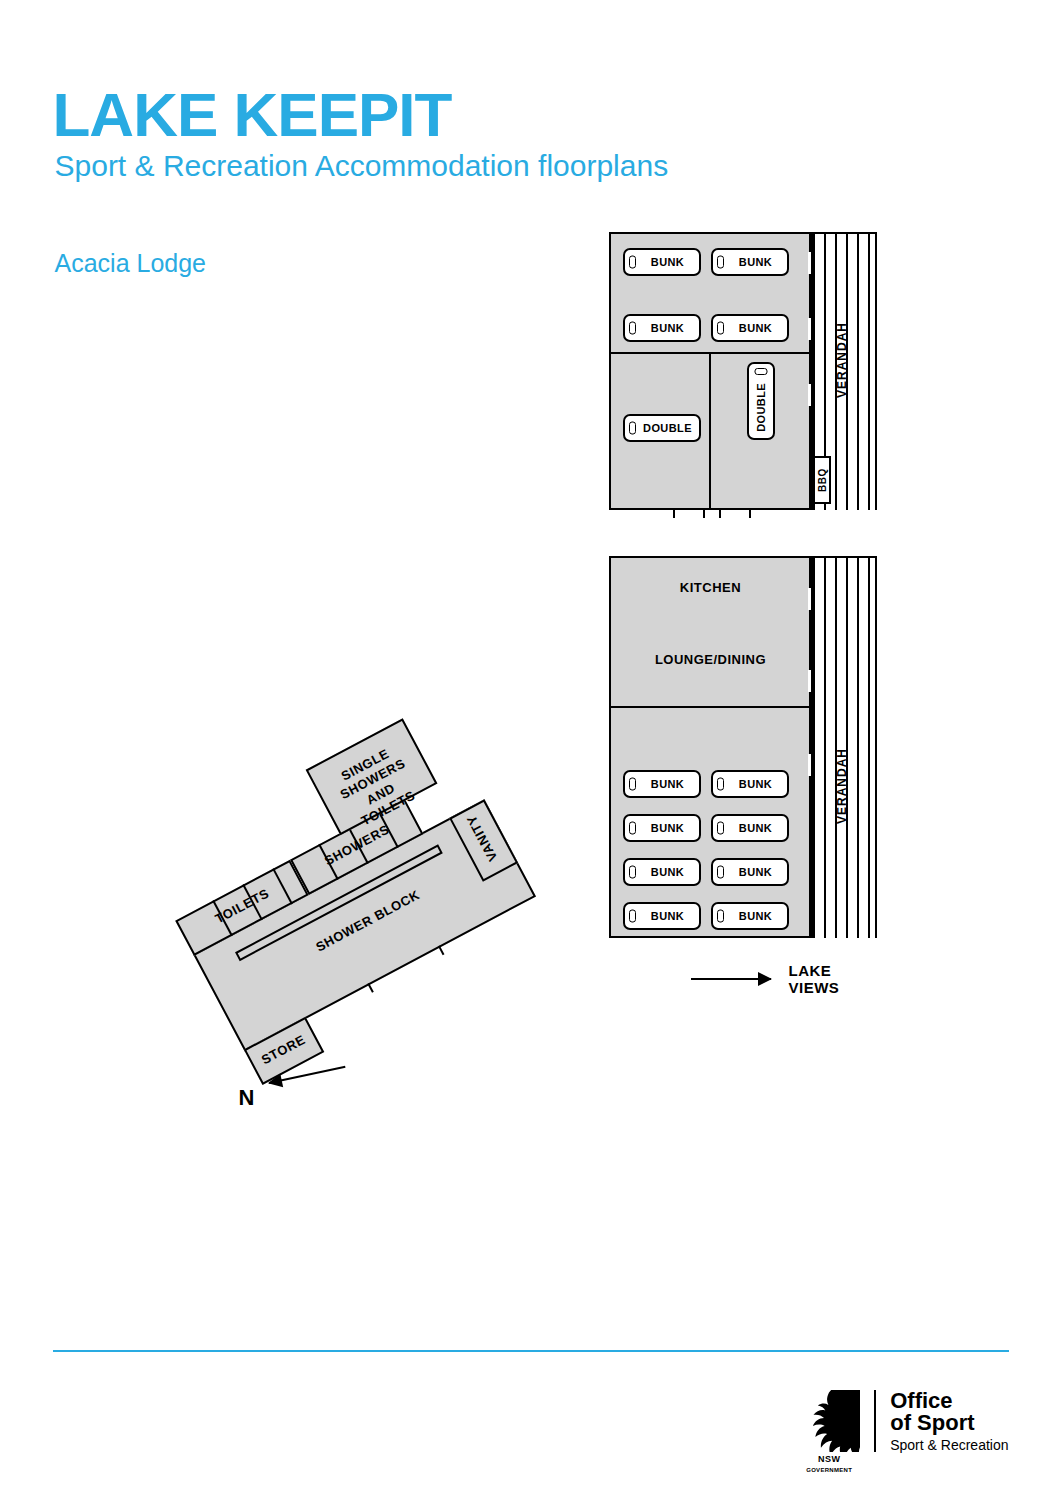LAKE KEEPIT
Sport & Recreation Accommodation floorplans
Acacia Lodge
BUNK
BUNK
BUNK
BUNK
DOUBLE
DOUBLE
VERANDAH
BBQ
KITCHEN
LOUNGE/DINING
BUNK
BUNK
BUNK
BUNK
BUNK
BUNK
BUNK
BUNK
VERANDAH
LAKE
VIEWS
SHOWER BLOCK
TOILETS
SHOWERS
SINGLE
SHOWERS AND
TOILETS
VANITY
STORE
N
NSW
GOVERNMENT
Office
of Sport
Sport & Recreation